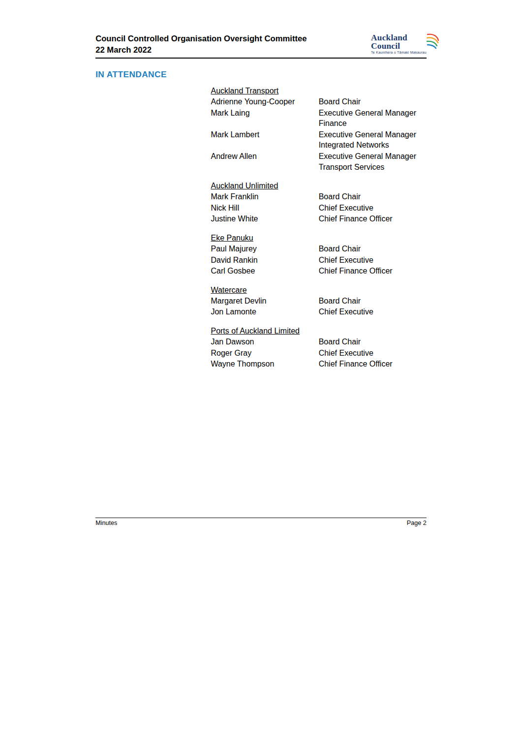Council Controlled Organisation Oversight Committee
22 March 2022
Auckland Council Te Kaunihera o Tāmaki Makaurau
IN ATTENDANCE
Auckland Transport
| Adrienne Young-Cooper | Board Chair |
| Mark Laing | Executive General Manager Finance |
| Mark Lambert | Executive General Manager Integrated Networks |
| Andrew Allen | Executive General Manager Transport Services |
Auckland Unlimited
| Mark Franklin | Board Chair |
| Nick Hill | Chief Executive |
| Justine White | Chief Finance Officer |
Eke Panuku
| Paul Majurey | Board Chair |
| David Rankin | Chief Executive |
| Carl Gosbee | Chief Finance Officer |
Watercare
| Margaret Devlin | Board Chair |
| Jon Lamonte | Chief Executive |
Ports of Auckland Limited
| Jan Dawson | Board Chair |
| Roger Gray | Chief Executive |
| Wayne Thompson | Chief Finance Officer |
Minutes Page 2